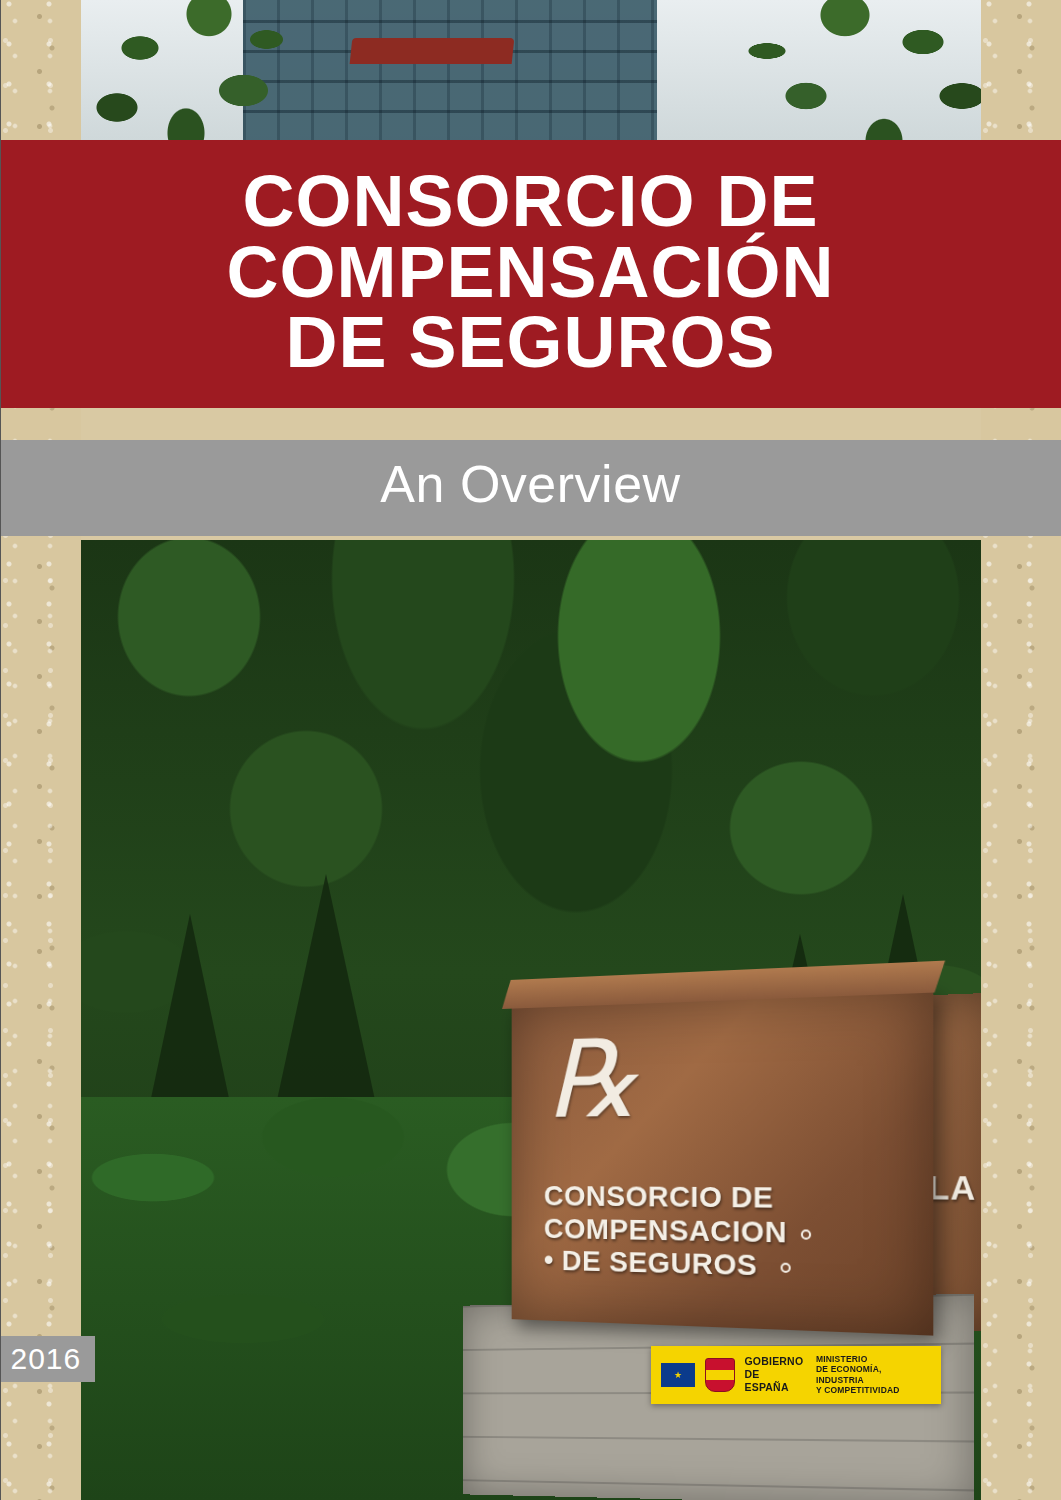Consorcio de
Compensación
de Seguros
An Overview
32
CASTELLA
℞
CONSORCIO DE COMPENSACION • DE SEGUROS
2016
GOBIERNO
DE ESPAÑA
MINISTERIO
DE ECONOMÍA, INDUSTRIA
Y COMPETITIVIDAD